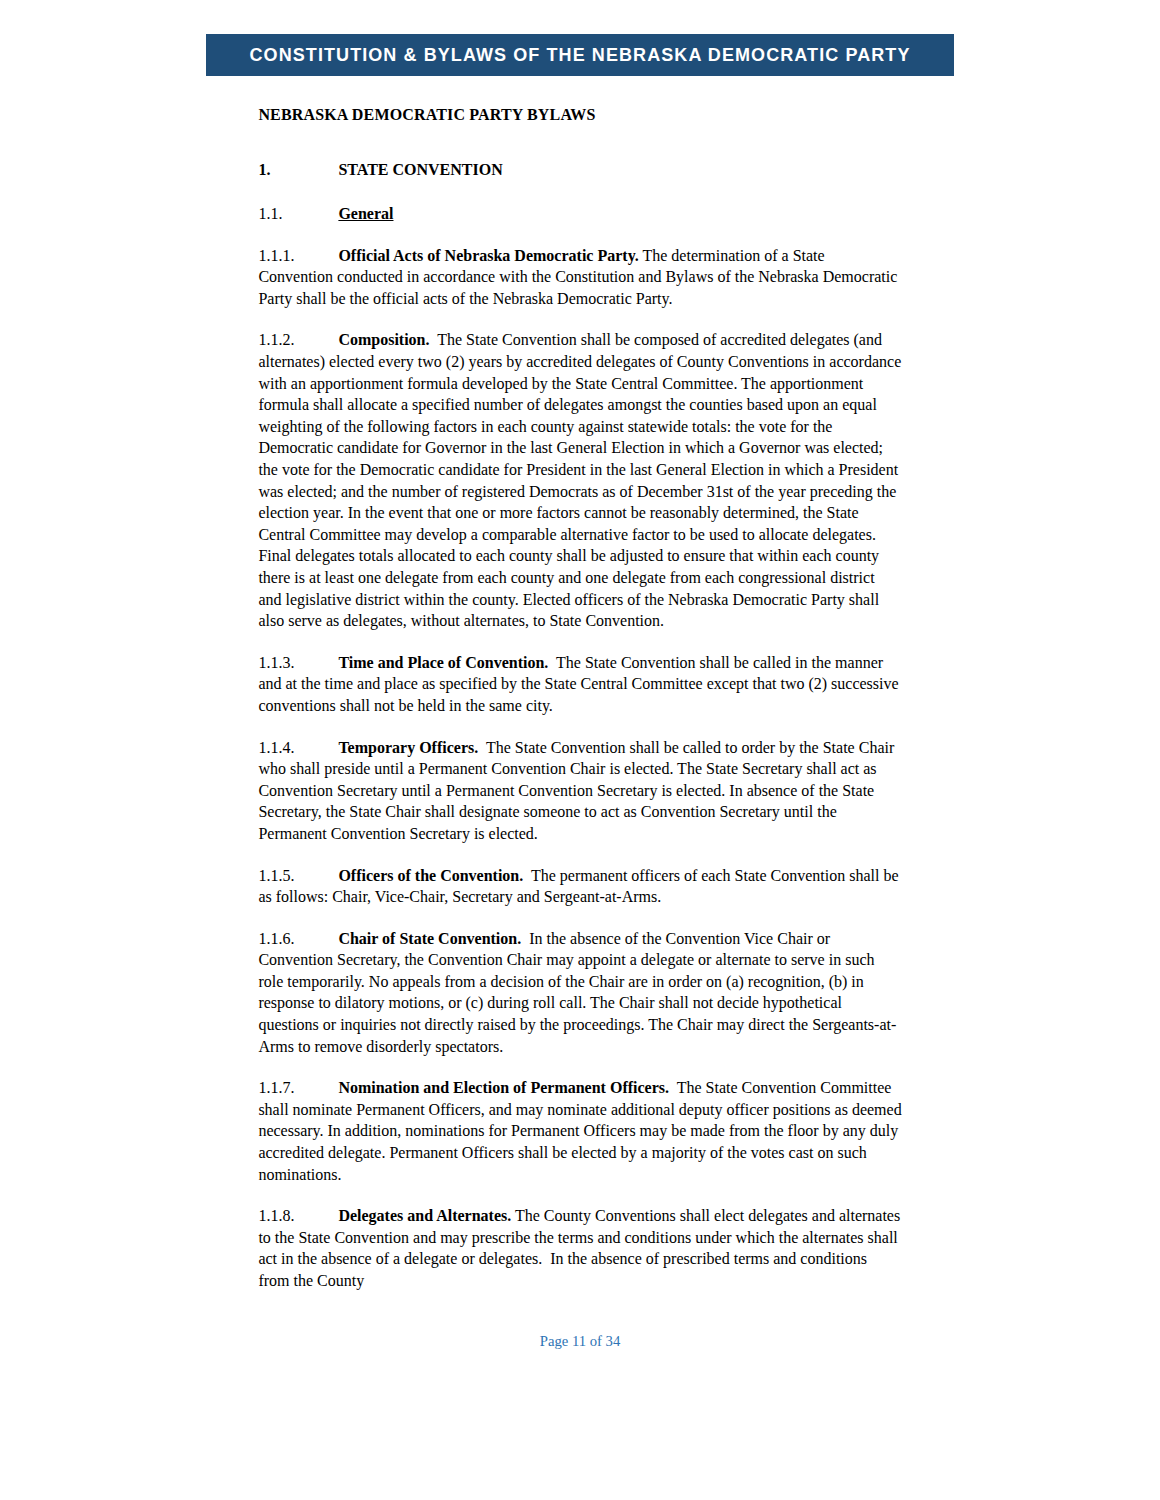CONSTITUTION & BYLAWS OF THE NEBRASKA DEMOCRATIC PARTY
NEBRASKA DEMOCRATIC PARTY BYLAWS
1. STATE CONVENTION
1.1. General
1.1.1. Official Acts of Nebraska Democratic Party. The determination of a State Convention conducted in accordance with the Constitution and Bylaws of the Nebraska Democratic Party shall be the official acts of the Nebraska Democratic Party.
1.1.2. Composition. The State Convention shall be composed of accredited delegates (and alternates) elected every two (2) years by accredited delegates of County Conventions in accordance with an apportionment formula developed by the State Central Committee. The apportionment formula shall allocate a specified number of delegates amongst the counties based upon an equal weighting of the following factors in each county against statewide totals: the vote for the Democratic candidate for Governor in the last General Election in which a Governor was elected; the vote for the Democratic candidate for President in the last General Election in which a President was elected; and the number of registered Democrats as of December 31st of the year preceding the election year. In the event that one or more factors cannot be reasonably determined, the State Central Committee may develop a comparable alternative factor to be used to allocate delegates. Final delegates totals allocated to each county shall be adjusted to ensure that within each county there is at least one delegate from each county and one delegate from each congressional district and legislative district within the county. Elected officers of the Nebraska Democratic Party shall also serve as delegates, without alternates, to State Convention.
1.1.3. Time and Place of Convention. The State Convention shall be called in the manner and at the time and place as specified by the State Central Committee except that two (2) successive conventions shall not be held in the same city.
1.1.4. Temporary Officers. The State Convention shall be called to order by the State Chair who shall preside until a Permanent Convention Chair is elected. The State Secretary shall act as Convention Secretary until a Permanent Convention Secretary is elected. In absence of the State Secretary, the State Chair shall designate someone to act as Convention Secretary until the Permanent Convention Secretary is elected.
1.1.5. Officers of the Convention. The permanent officers of each State Convention shall be as follows: Chair, Vice-Chair, Secretary and Sergeant-at-Arms.
1.1.6. Chair of State Convention. In the absence of the Convention Vice Chair or Convention Secretary, the Convention Chair may appoint a delegate or alternate to serve in such role temporarily. No appeals from a decision of the Chair are in order on (a) recognition, (b) in response to dilatory motions, or (c) during roll call. The Chair shall not decide hypothetical questions or inquiries not directly raised by the proceedings. The Chair may direct the Sergeants-at-Arms to remove disorderly spectators.
1.1.7. Nomination and Election of Permanent Officers. The State Convention Committee shall nominate Permanent Officers, and may nominate additional deputy officer positions as deemed necessary. In addition, nominations for Permanent Officers may be made from the floor by any duly accredited delegate. Permanent Officers shall be elected by a majority of the votes cast on such nominations.
1.1.8. Delegates and Alternates. The County Conventions shall elect delegates and alternates to the State Convention and may prescribe the terms and conditions under which the alternates shall act in the absence of a delegate or delegates. In the absence of prescribed terms and conditions from the County
Page 11 of 34